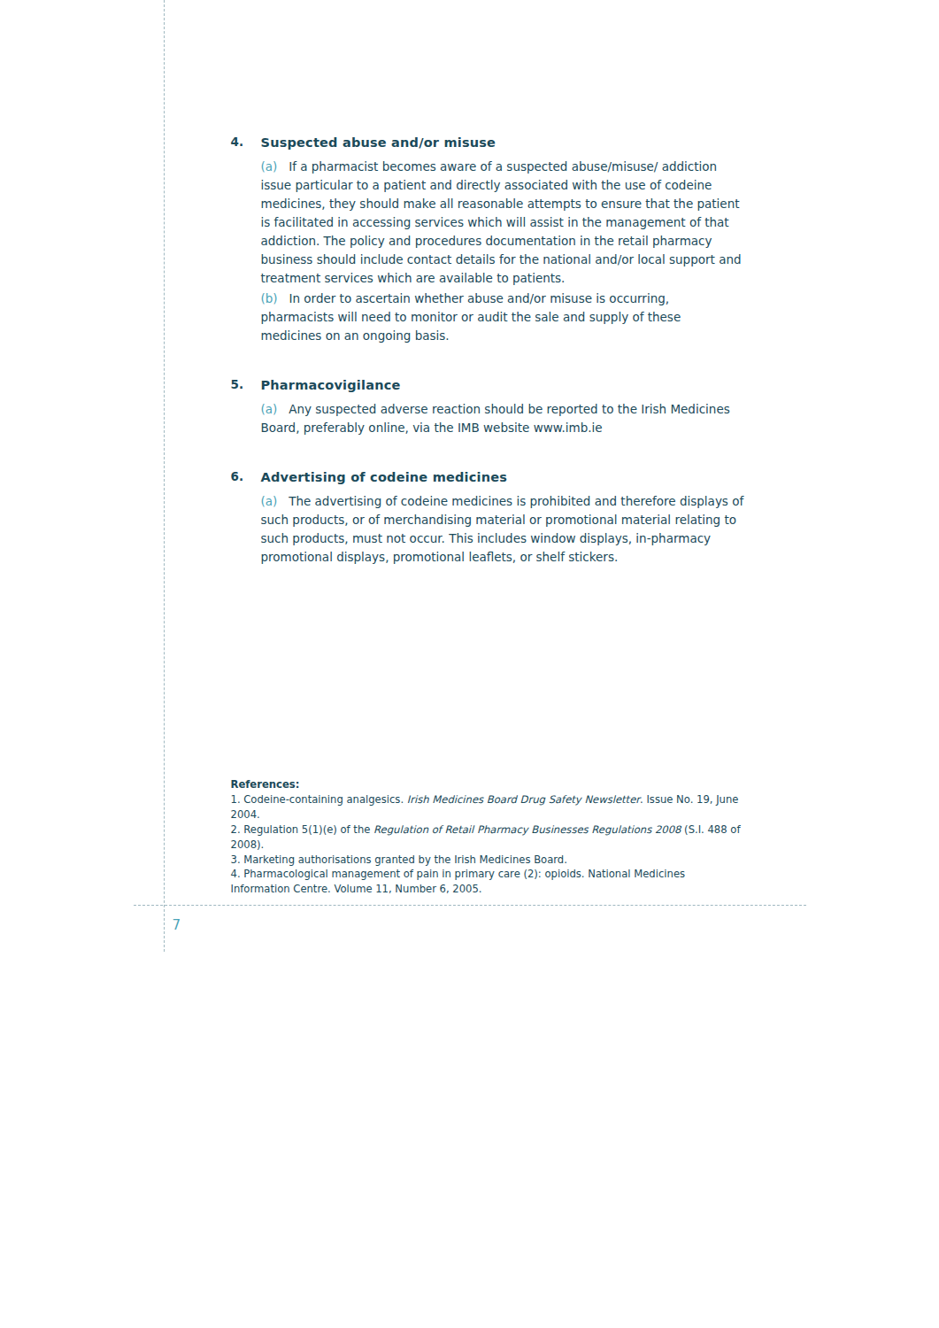4.
Suspected abuse and/or misuse
(a) If a pharmacist becomes aware of a suspected abuse/misuse/ addiction issue particular to a patient and directly associated with the use of codeine medicines, they should make all reasonable attempts to ensure that the patient is facilitated in accessing services which will assist in the management of that addiction. The policy and procedures documentation in the retail pharmacy business should include contact details for the national and/or local support and treatment services which are available to patients.
(b) In order to ascertain whether abuse and/or misuse is occurring, pharmacists will need to monitor or audit the sale and supply of these medicines on an ongoing basis.
5.
Pharmacovigilance
(a) Any suspected adverse reaction should be reported to the Irish Medicines Board, preferably online, via the IMB website www.imb.ie
6.
Advertising of codeine medicines
(a) The advertising of codeine medicines is prohibited and therefore displays of such products, or of merchandising material or promotional material relating to such products, must not occur. This includes window displays, in-pharmacy promotional displays, promotional leaflets, or shelf stickers.
References:
1. Codeine-containing analgesics. Irish Medicines Board Drug Safety Newsletter. Issue No. 19, June 2004.
2. Regulation 5(1)(e) of the Regulation of Retail Pharmacy Businesses Regulations 2008 (S.I. 488 of 2008).
3. Marketing authorisations granted by the Irish Medicines Board.
4. Pharmacological management of pain in primary care (2): opioids. National Medicines Information Centre. Volume 11, Number 6, 2005.
7